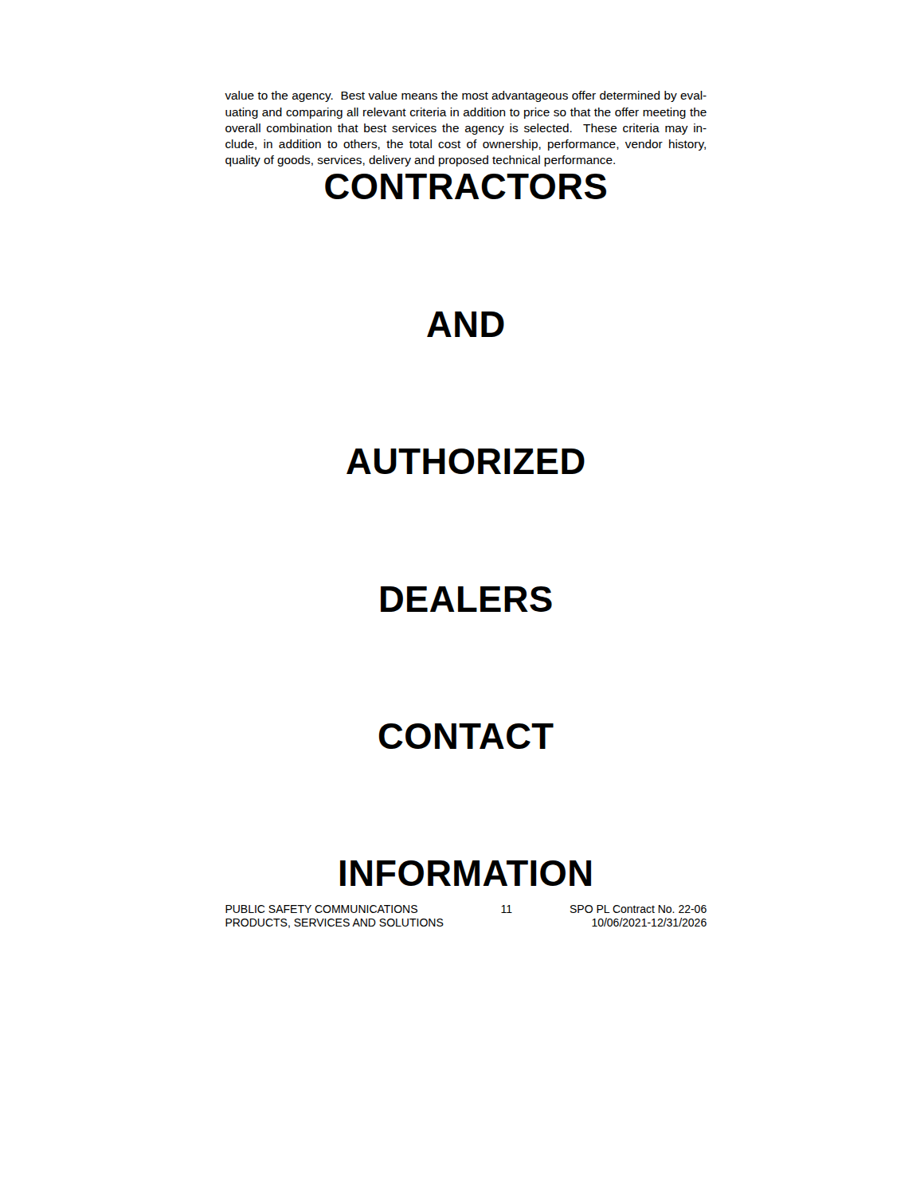value to the agency. Best value means the most advantageous offer determined by evaluating and comparing all relevant criteria in addition to price so that the offer meeting the overall combination that best services the agency is selected. These criteria may include, in addition to others, the total cost of ownership, performance, vendor history, quality of goods, services, delivery and proposed technical performance.
CONTRACTORS
AND
AUTHORIZED
DEALERS
CONTACT
INFORMATION
PUBLIC SAFETY COMMUNICATIONS
PRODUCTS, SERVICES AND SOLUTIONS
11
SPO PL Contract No. 22-06
10/06/2021-12/31/2026